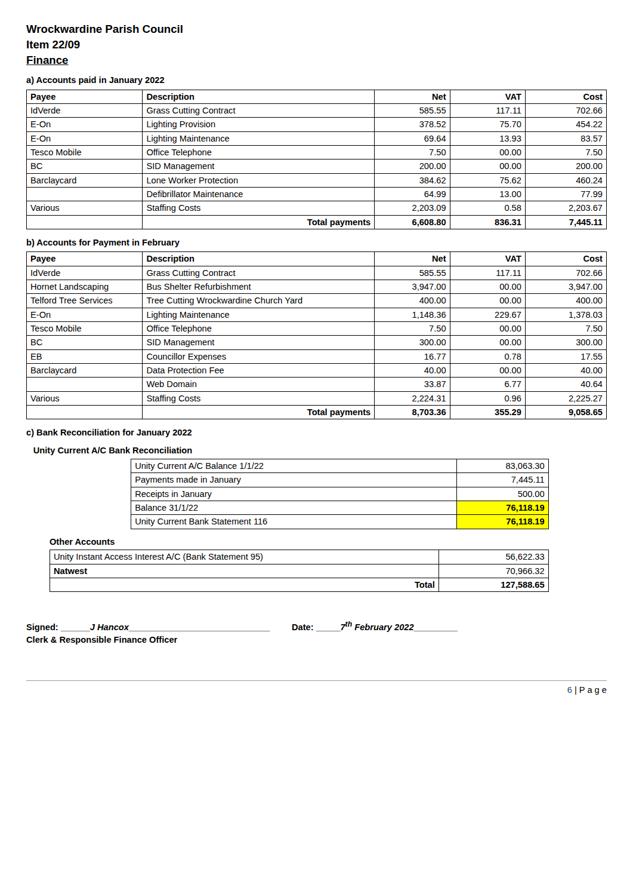Wrockwardine Parish Council
Item 22/09
Finance
a) Accounts paid in January 2022
| Payee | Description | Net | VAT | Cost |
| --- | --- | --- | --- | --- |
| IdVerde | Grass Cutting Contract | 585.55 | 117.11 | 702.66 |
| E-On | Lighting Provision | 378.52 | 75.70 | 454.22 |
| E-On | Lighting Maintenance | 69.64 | 13.93 | 83.57 |
| Tesco Mobile | Office Telephone | 7.50 | 00.00 | 7.50 |
| BC | SID Management | 200.00 | 00.00 | 200.00 |
| Barclaycard | Lone Worker Protection | 384.62 | 75.62 | 460.24 |
| | Defibrillator Maintenance | 64.99 | 13.00 | 77.99 |
| Various | Staffing Costs | 2,203.09 | 0.58 | 2,203.67 |
| | Total payments | 6,608.80 | 836.31 | 7,445.11 |
b) Accounts for Payment in February
| Payee | Description | Net | VAT | Cost |
| --- | --- | --- | --- | --- |
| IdVerde | Grass Cutting Contract | 585.55 | 117.11 | 702.66 |
| Hornet Landscaping | Bus Shelter Refurbishment | 3,947.00 | 00.00 | 3,947.00 |
| Telford Tree Services | Tree Cutting Wrockwardine Church Yard | 400.00 | 00.00 | 400.00 |
| E-On | Lighting Maintenance | 1,148.36 | 229.67 | 1,378.03 |
| Tesco Mobile | Office Telephone | 7.50 | 00.00 | 7.50 |
| BC | SID Management | 300.00 | 00.00 | 300.00 |
| EB | Councillor Expenses | 16.77 | 0.78 | 17.55 |
| Barclaycard | Data Protection Fee | 40.00 | 00.00 | 40.00 |
| | Web Domain | 33.87 | 6.77 | 40.64 |
| Various | Staffing Costs | 2,224.31 | 0.96 | 2,225.27 |
| | Total payments | 8,703.36 | 355.29 | 9,058.65 |
c) Bank Reconciliation for January 2022
Unity Current A/C Bank Reconciliation
| Unity Current A/C Balance 1/1/22 | 83,063.30 |
| Payments made in January | 7,445.11 |
| Receipts in January | 500.00 |
| Balance 31/1/22 | 76,118.19 |
| Unity Current Bank Statement 116 | 76,118.19 |
Other Accounts
| Unity Instant Access Interest A/C (Bank Statement 95) | 56,622.33 |
| Natwest | 70,966.32 |
| Total | 127,588.65 |
Signed: ______J Hancox_____________________________ Date: _____7th February 2022_________
Clerk & Responsible Finance Officer
6 | P a g e